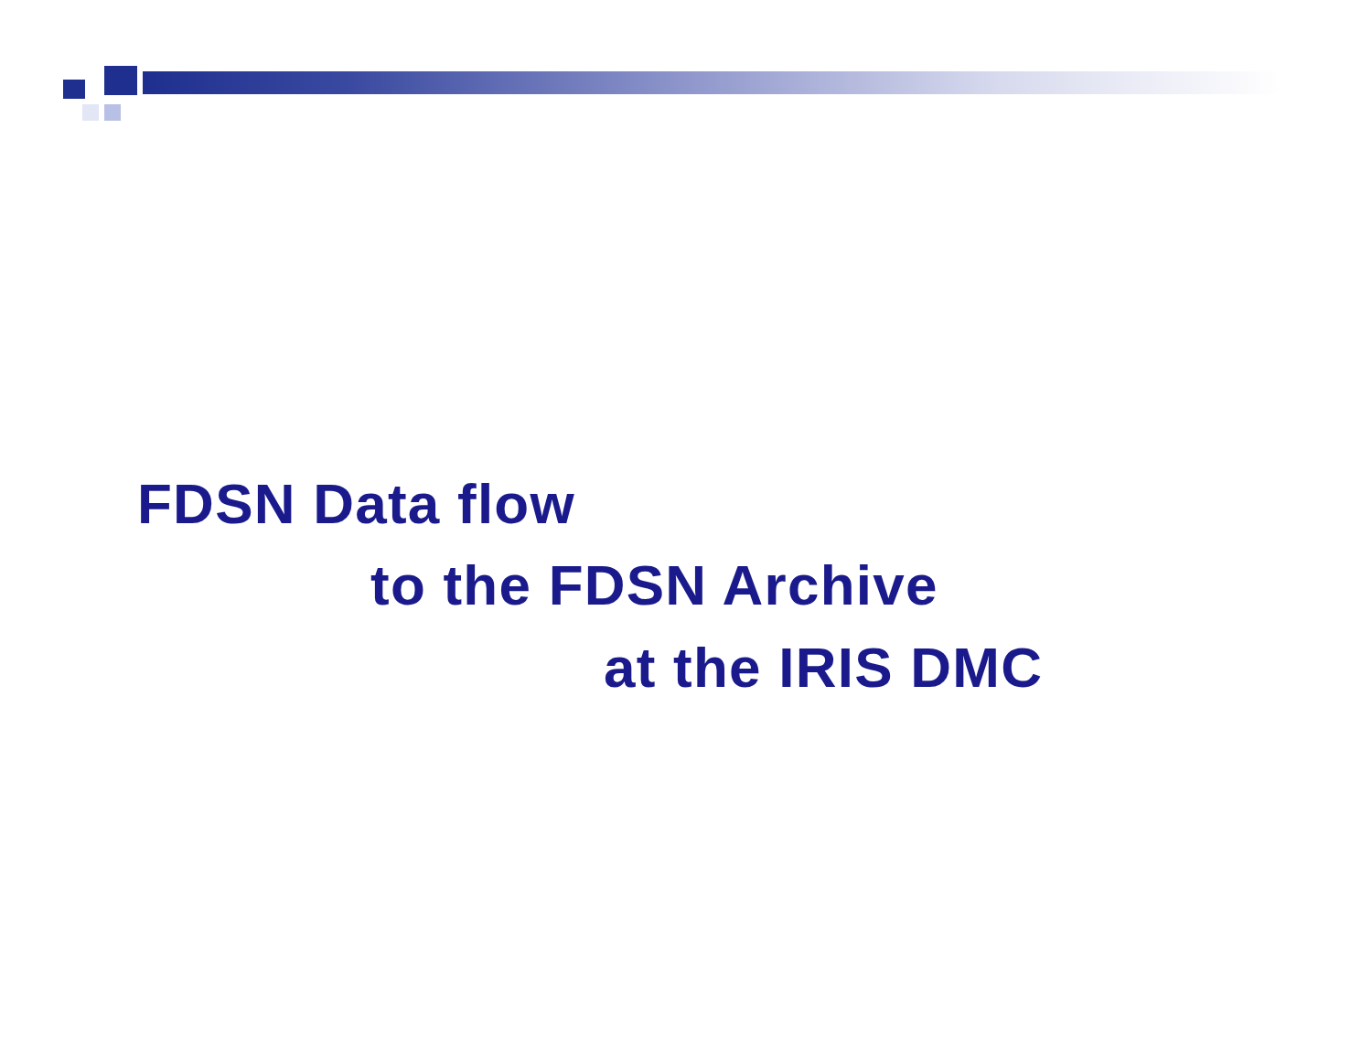FDSN Data flow
to the FDSN Archive
at the IRIS DMC